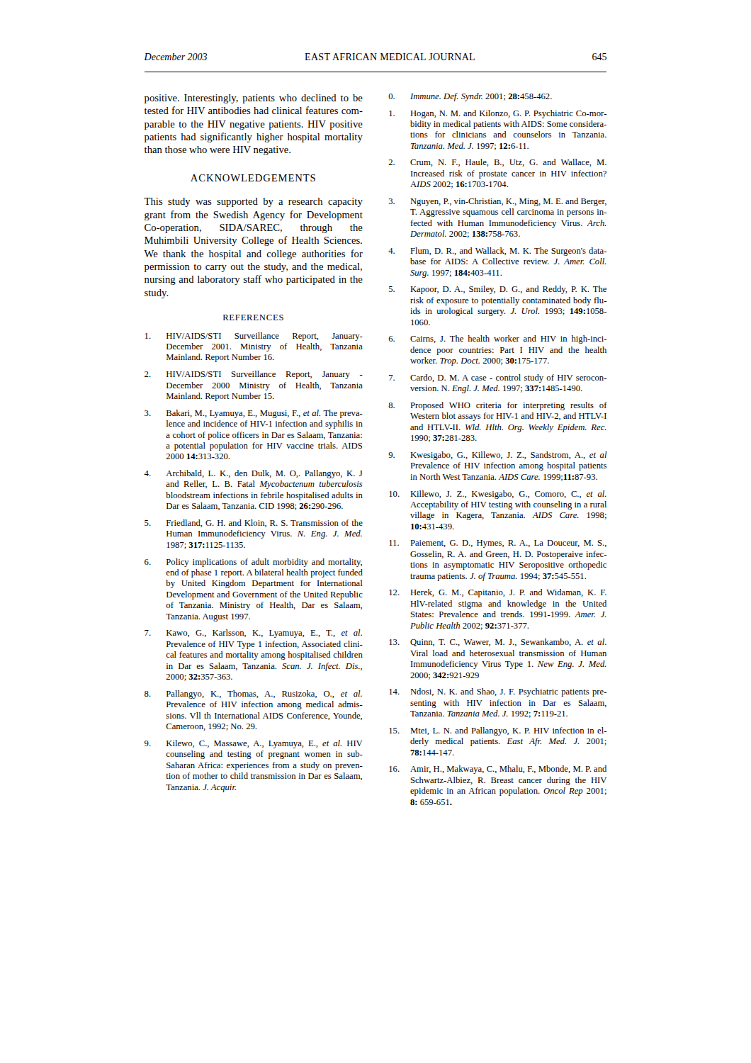December 2003
EAST AFRICAN MEDICAL JOURNAL
645
positive. Interestingly, patients who declined to be tested for HIV antibodies had clinical features comparable to the HIV negative patients. HIV positive patients had significantly higher hospital mortality than those who were HIV negative.
Acknowledgements
This study was supported by a research capacity grant from the Swedish Agency for Development Co-operation, SIDA/SAREC, through the Muhimbili University College of Health Sciences. We thank the hospital and college authorities for permission to carry out the study, and the medical, nursing and laboratory staff who participated in the study.
References
HIV/AIDS/STI Surveillance Report, January-December 2001. Ministry of Health, Tanzania Mainland. Report Number 16.
HIV/AIDS/STI Surveillance Report, January - December 2000 Ministry of Health, Tanzania Mainland. Report Number 15.
Bakari, M., Lyamuya, E., Mugusi, F., et al. The prevalence and incidence of HIV-1 infection and syphilis in a cohort of police officers in Dar es Salaam, Tanzania: a potential population for HIV vaccine trials. AIDS 2000 14: 313-320.
Archibald, L. K., den Dulk, M. O,. Pallangyo, K. J and Reller, L. B. Fatal Mycobactenum tuberculosis bloodstream infections in febrile hospitalised adults in Dar es Salaam, Tanzania. CID 1998; 26: 290-296.
Friedland, G. H. and Kloin, R. S. Transmission of the Human Immunodeficiency Virus. N. Eng. J. Med. 1987; 317: 1125-1135.
Policy implications of adult morbidity and mortality, end of phase 1 report. A bilateral health project funded by United Kingdom Department for International Development and Government of the United Republic of Tanzania. Ministry of Health, Dar es Salaam, Tanzania. August 1997.
Kawo, G., Karlsson, K., Lyamuya, E., T., et al. Prevalence of HIV Type 1 infection, Associated clinical features and mortality among hospitalised children in Dar es Salaam, Tanzania. Scan. J. Infect. Dis., 2000; 32: 357-363.
Pallangyo, K., Thomas, A., Rusizoka, O., et al. Prevalence of HIV infection among medical admissions. Vll th International AIDS Conference, Younde, Cameroon, 1992; No. 29.
Kilewo, C., Massawe, A., Lyamuya, E., et al. HIV counseling and testing of pregnant women in sub-Saharan Africa: experiences from a study on prevention of mother to child transmission in Dar es Salaam, Tanzania. J. Acquir.
Immune. Def. Syndr. 2001; 28: 458-462.
Hogan, N. M. and Kilonzo, G. P. Psychiatric Co-morbidity in medical patients with AIDS: Some considerations for clinicians and counselors in Tanzania. Tanzania. Med. J. 1997; 12: 6-11.
Crum, N. F., Haule, B., Utz, G. and Wallace, M. Increased risk of prostate cancer in HIV infection? AIDS 2002; 16: 1703-1704.
Nguyen, P., vin-Christian, K., Ming, M. E. and Berger, T. Aggressive squamous cell carcinoma in persons infected with Human Immunodeficiency Virus. Arch. Dermatol. 2002; 138: 758-763.
Flum, D. R., and Wallack, M. K. The Surgeon's database for AIDS: A Collective review. J. Amer. Coll. Surg. 1997; 184: 403-411.
Kapoor, D. A., Smiley, D. G., and Reddy, P. K. The risk of exposure to potentially contaminated body fluids in urological surgery. J. Urol. 1993; 149: 1058-1060.
Cairns, J. The health worker and HIV in high-incidence poor countries: Part I HIV and the health worker. Trop. Doct. 2000; 30: 175-177.
Cardo, D. M. A case - control study of HIV seroconversion. N. Engl. J. Med. 1997; 337: 1485-1490.
Proposed WHO criteria for interpreting results of Western blot assays for HIV-1 and HIV-2, and HTLV-I and HTLV-II. Wld. Hlth. Org. Weekly Epidem. Rec. 1990; 37: 281-283.
Kwesigabo, G., Killewo, J. Z., Sandstrom, A., et al Prevalence of HIV infection among hospital patients in North West Tanzania. AIDS Care. 1999;11: 87-93.
Killewo, J. Z., Kwesigabo, G., Comoro, C., et al. Acceptability of HIV testing with counseling in a rural village in Kagera, Tanzania. AIDS Care. 1998; 10: 431-439.
Paiement, G. D., Hymes, R. A., La Douceur, M. S., Gosselin, R. A. and Green, H. D. Postoperaive infections in asymptomatic HIV Seropositive orthopedic trauma patients. J. of Trauma. 1994; 37: 545-551.
Herek, G. M., Capitanio, J. P. and Widaman, K. F. HlV-related stigma and knowledge in the United States: Prevalence and trends. 1991-1999. Amer. J. Public Health 2002; 92: 371-377.
Quinn, T. C., Wawer, M. J., Sewankambo, A. et al. Viral load and heterosexual transmission of Human Immunodeficiency Virus Type 1. New Eng. J. Med. 2000; 342: 921-929
Ndosi, N. K. and Shao, J. F. Psychiatric patients presenting with HIV infection in Dar es Salaam, Tanzania. Tanzania Med. J. 1992; 7: 119-21.
Mtei, L. N. and Pallangyo, K. P. HIV infection in elderly medical patients. East Afr. Med. J. 2001; 78: 144-147.
Amir, H., Makwaya, C., Mhalu, F., Mbonde, M. P. and Schwartz-Albiez, R. Breast cancer during the HIV epidemic in an African population. Oncol Rep 2001; 8: 659-651.